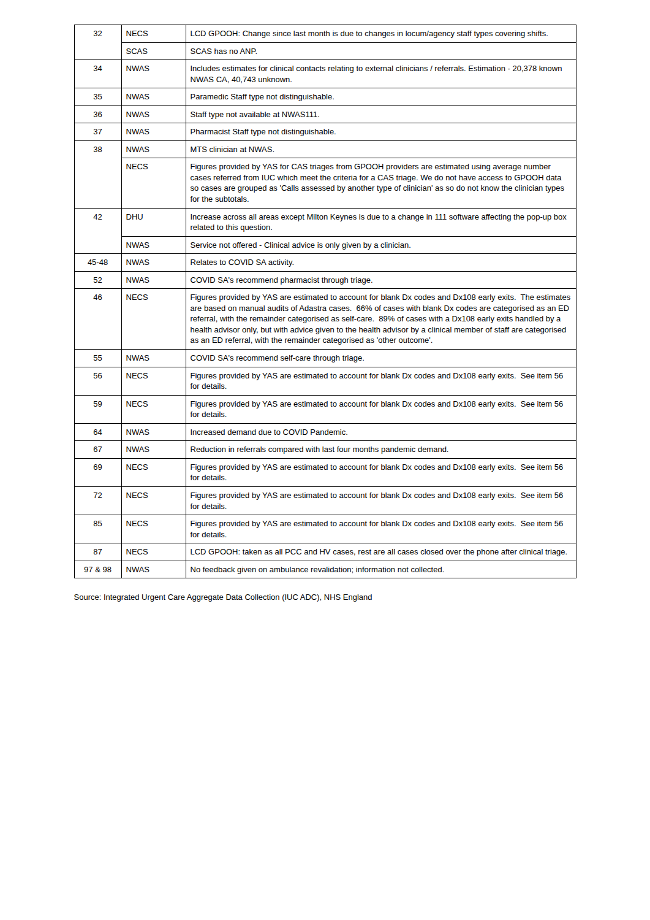| 32 | NECS | LCD GPOOH: Change since last month is due to changes in locum/agency staff types covering shifts. |
| SCAS | SCAS has no ANP. |
| 34 | NWAS | Includes estimates for clinical contacts relating to external clinicians / referrals. Estimation - 20,378 known NWAS CA, 40,743 unknown. |
| 35 | NWAS | Paramedic Staff type not distinguishable. |
| 36 | NWAS | Staff type not available at NWAS111. |
| 37 | NWAS | Pharmacist Staff type not distinguishable. |
| 38 | NWAS | MTS clinician at NWAS. |
| NECS | Figures provided by YAS for CAS triages from GPOOH providers are estimated using average number cases referred from IUC which meet the criteria for a CAS triage. We do not have access to GPOOH data so cases are grouped as 'Calls assessed by another type of clinician' as so do not know the clinician types for the subtotals. |
| 42 | DHU | Increase across all areas except Milton Keynes is due to a change in 111 software affecting the pop-up box related to this question. |
| NWAS | Service not offered - Clinical advice is only given by a clinician. |
| 45-48 | NWAS | Relates to COVID SA activity. |
| 52 | NWAS | COVID SA's recommend pharmacist through triage. |
| 46 | NECS | Figures provided by YAS are estimated to account for blank Dx codes and Dx108 early exits. The estimates are based on manual audits of Adastra cases. 66% of cases with blank Dx codes are categorised as an ED referral, with the remainder categorised as self-care. 89% of cases with a Dx108 early exits handled by a health advisor only, but with advice given to the health advisor by a clinical member of staff are categorised as an ED referral, with the remainder categorised as 'other outcome'. |
| 55 | NWAS | COVID SA's recommend self-care through triage. |
| 56 | NECS | Figures provided by YAS are estimated to account for blank Dx codes and Dx108 early exits. See item 56 for details. |
| 59 | NECS | Figures provided by YAS are estimated to account for blank Dx codes and Dx108 early exits. See item 56 for details. |
| 64 | NWAS | Increased demand due to COVID Pandemic. |
| 67 | NWAS | Reduction in referrals compared with last four months pandemic demand. |
| 69 | NECS | Figures provided by YAS are estimated to account for blank Dx codes and Dx108 early exits. See item 56 for details. |
| 72 | NECS | Figures provided by YAS are estimated to account for blank Dx codes and Dx108 early exits. See item 56 for details. |
| 85 | NECS | Figures provided by YAS are estimated to account for blank Dx codes and Dx108 early exits. See item 56 for details. |
| 87 | NECS | LCD GPOOH: taken as all PCC and HV cases, rest are all cases closed over the phone after clinical triage. |
| 97 & 98 | NWAS | No feedback given on ambulance revalidation; information not collected. |
Source: Integrated Urgent Care Aggregate Data Collection (IUC ADC), NHS England